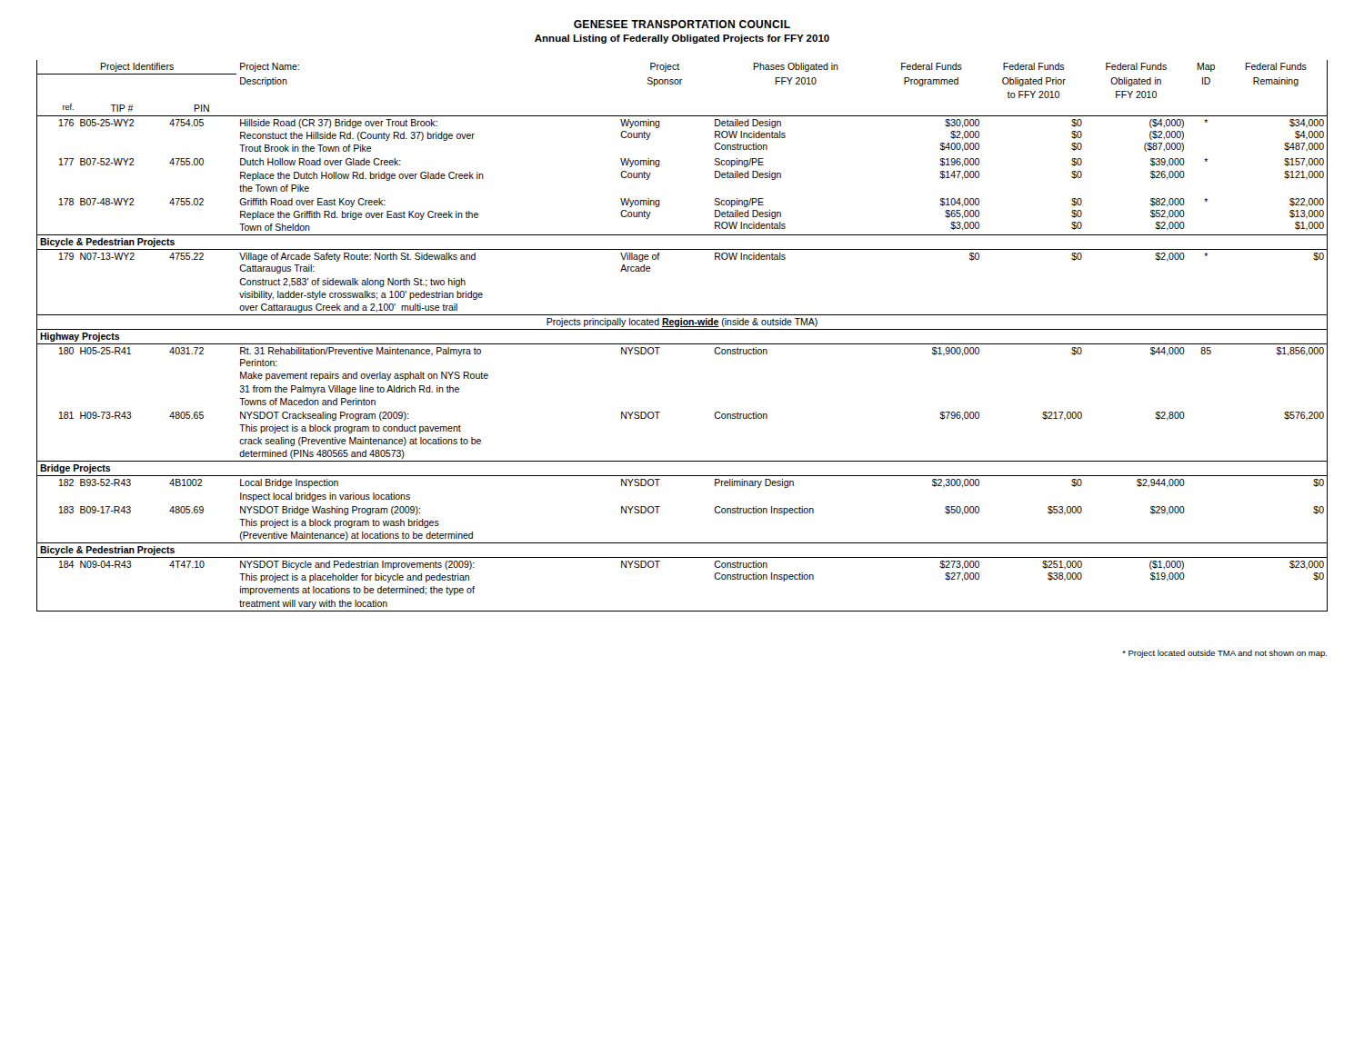GENESEE TRANSPORTATION COUNCIL
Annual Listing of Federally Obligated Projects for FFY 2010
| Project Identifiers | Project Name: | Project | Phases Obligated in | Federal Funds | Federal Funds | Federal Funds | Map | Federal Funds |
| --- | --- | --- | --- | --- | --- | --- | --- | --- |
| | | | Description | Sponsor | FFY 2010 | Programmed | Obligated Prior | Obligated in | ID | Remaining |
| | | | | | | | to FFY 2010 | FFY 2010 | | |
| ref. | TIP # | PIN | | | | | | | | |
| 176 | B05-25-WY2 | 4754.05 | Hillside Road (CR 37) Bridge over Trout Brook: Reconstuct the Hillside Rd. (County Rd. 37) bridge over Trout Brook in the Town of Pike | Wyoming County | Detailed Design ROW Incidentals Construction | $30,000 $2,000 $400,000 | $0 $0 $0 | ($4,000) ($2,000) ($87,000) | * | $34,000 $4,000 $487,000 |
| 177 | B07-52-WY2 | 4755.00 | Dutch Hollow Road over Glade Creek: Replace the Dutch Hollow Rd. bridge over Glade Creek in the Town of Pike | Wyoming County | Scoping/PE Detailed Design | $196,000 $147,000 | $0 $0 | $39,000 $26,000 | * | $157,000 $121,000 |
| 178 | B07-48-WY2 | 4755.02 | Griffith Road over East Koy Creek: Replace the Griffith Rd. brige over East Koy Creek in the Town of Sheldon | Wyoming County | Scoping/PE Detailed Design ROW Incidentals | $104,000 $65,000 $3,000 | $0 $0 $0 | $82,000 $52,000 $2,000 | * | $22,000 $13,000 $1,000 |
| Bicycle & Pedestrian Projects |
| 179 | N07-13-WY2 | 4755.22 | Village of Arcade Safety Route: North St. Sidewalks and Cattaraugus Trail: Construct 2,583' of sidewalk along North St.; two high visibility, ladder-style crosswalks; a 100' pedestrian bridge over Cattaraugus Creek and a 2,100' multi-use trail | Village of Arcade | ROW Incidentals | $0 | $0 | $2,000 | * | $0 |
| Projects principally located Region-wide (inside & outside TMA) |
| Highway Projects |
| 180 | H05-25-R41 | 4031.72 | Rt. 31 Rehabilitation/Preventive Maintenance, Palmyra to Perinton: Make pavement repairs and overlay asphalt on NYS Route 31 from the Palmyra Village line to Aldrich Rd. in the Towns of Macedon and Perinton | NYSDOT | Construction | $1,900,000 | $0 | $44,000 | 85 | $1,856,000 |
| 181 | H09-73-R43 | 4805.65 | NYSDOT Cracksealing Program (2009): This project is a block program to conduct pavement crack sealing (Preventive Maintenance) at locations to be determined (PINs 480565 and 480573) | NYSDOT | Construction | $796,000 | $217,000 | $2,800 | | $576,200 |
| Bridge Projects |
| 182 | B93-52-R43 | 4B1002 | Local Bridge Inspection Inspect local bridges in various locations | NYSDOT | Preliminary Design | $2,300,000 | $0 | $2,944,000 | | $0 |
| 183 | B09-17-R43 | 4805.69 | NYSDOT Bridge Washing Program (2009): This project is a block program to wash bridges (Preventive Maintenance) at locations to be determined | NYSDOT | Construction Inspection | $50,000 | $53,000 | $29,000 | | $0 |
| Bicycle & Pedestrian Projects |
| 184 | N09-04-R43 | 4T47.10 | NYSDOT Bicycle and Pedestrian Improvements (2009): This project is a placeholder for bicycle and pedestrian improvements at locations to be determined; the type of treatment will vary with the location | NYSDOT | Construction Construction Inspection | $273,000 $27,000 | $251,000 $38,000 | ($1,000) $19,000 | | $23,000 $0 |
* Project located outside TMA and not shown on map.